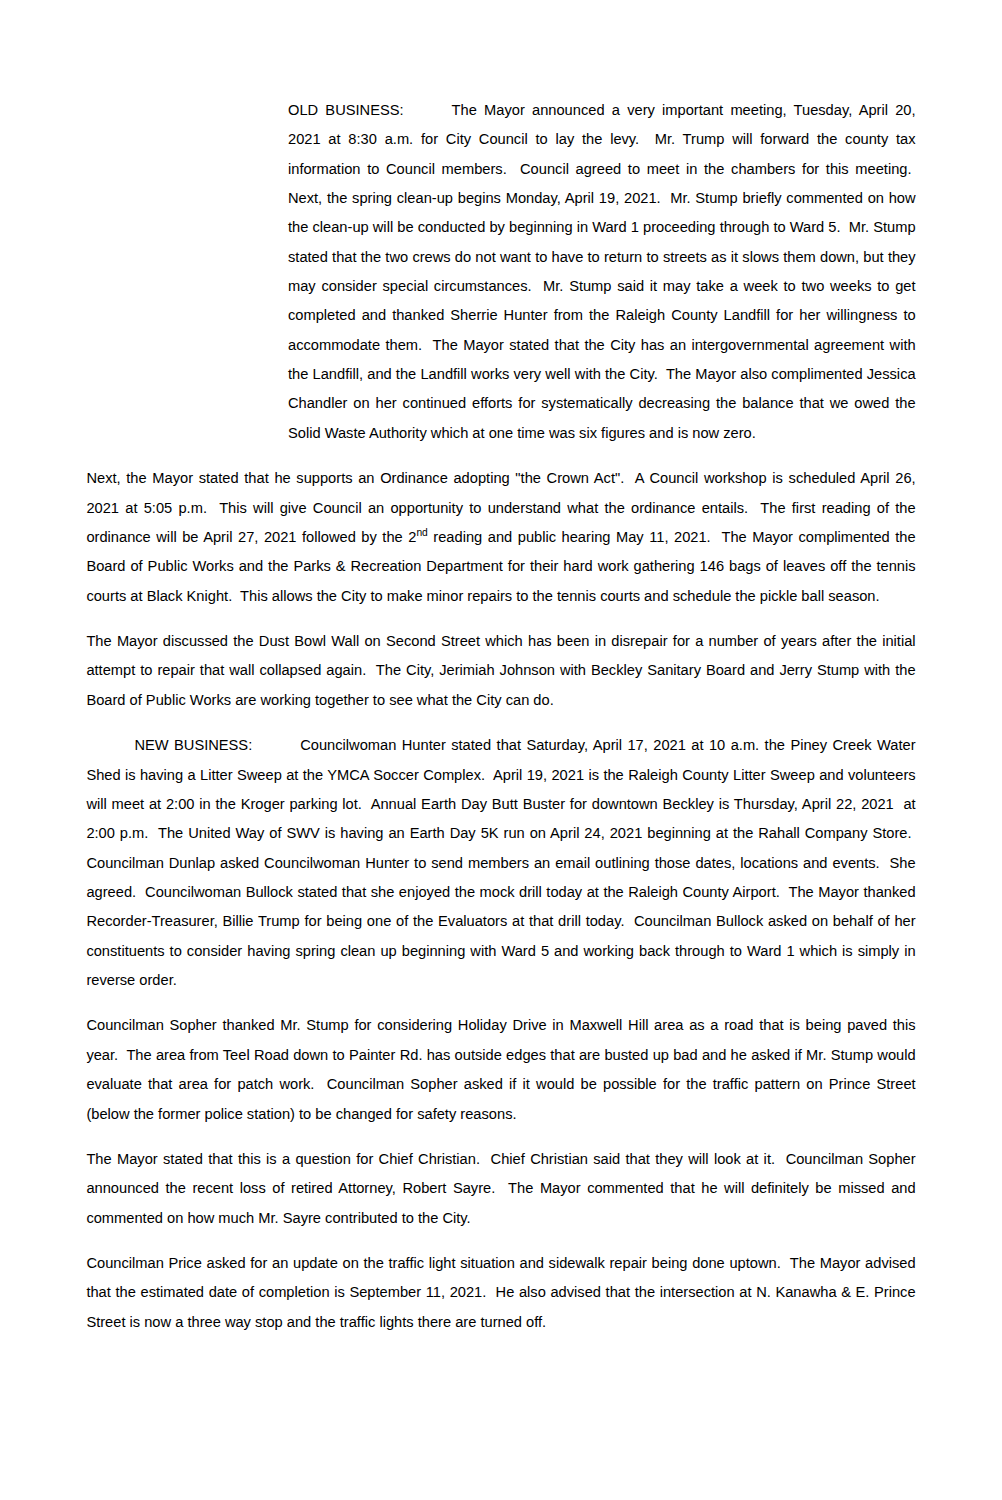OLD BUSINESS: The Mayor announced a very important meeting, Tuesday, April 20, 2021 at 8:30 a.m. for City Council to lay the levy. Mr. Trump will forward the county tax information to Council members. Council agreed to meet in the chambers for this meeting. Next, the spring clean-up begins Monday, April 19, 2021. Mr. Stump briefly commented on how the clean-up will be conducted by beginning in Ward 1 proceeding through to Ward 5. Mr. Stump stated that the two crews do not want to have to return to streets as it slows them down, but they may consider special circumstances. Mr. Stump said it may take a week to two weeks to get completed and thanked Sherrie Hunter from the Raleigh County Landfill for her willingness to accommodate them. The Mayor stated that the City has an intergovernmental agreement with the Landfill, and the Landfill works very well with the City. The Mayor also complimented Jessica Chandler on her continued efforts for systematically decreasing the balance that we owed the Solid Waste Authority which at one time was six figures and is now zero.
Next, the Mayor stated that he supports an Ordinance adopting "the Crown Act". A Council workshop is scheduled April 26, 2021 at 5:05 p.m. This will give Council an opportunity to understand what the ordinance entails. The first reading of the ordinance will be April 27, 2021 followed by the 2nd reading and public hearing May 11, 2021. The Mayor complimented the Board of Public Works and the Parks & Recreation Department for their hard work gathering 146 bags of leaves off the tennis courts at Black Knight. This allows the City to make minor repairs to the tennis courts and schedule the pickle ball season.
The Mayor discussed the Dust Bowl Wall on Second Street which has been in disrepair for a number of years after the initial attempt to repair that wall collapsed again. The City, Jerimiah Johnson with Beckley Sanitary Board and Jerry Stump with the Board of Public Works are working together to see what the City can do.
NEW BUSINESS: Councilwoman Hunter stated that Saturday, April 17, 2021 at 10 a.m. the Piney Creek Water Shed is having a Litter Sweep at the YMCA Soccer Complex. April 19, 2021 is the Raleigh County Litter Sweep and volunteers will meet at 2:00 in the Kroger parking lot. Annual Earth Day Butt Buster for downtown Beckley is Thursday, April 22, 2021 at 2:00 p.m. The United Way of SWV is having an Earth Day 5K run on April 24, 2021 beginning at the Rahall Company Store. Councilman Dunlap asked Councilwoman Hunter to send members an email outlining those dates, locations and events. She agreed. Councilwoman Bullock stated that she enjoyed the mock drill today at the Raleigh County Airport. The Mayor thanked Recorder-Treasurer, Billie Trump for being one of the Evaluators at that drill today. Councilman Bullock asked on behalf of her constituents to consider having spring clean up beginning with Ward 5 and working back through to Ward 1 which is simply in reverse order.
Councilman Sopher thanked Mr. Stump for considering Holiday Drive in Maxwell Hill area as a road that is being paved this year. The area from Teel Road down to Painter Rd. has outside edges that are busted up bad and he asked if Mr. Stump would evaluate that area for patch work. Councilman Sopher asked if it would be possible for the traffic pattern on Prince Street (below the former police station) to be changed for safety reasons.
The Mayor stated that this is a question for Chief Christian. Chief Christian said that they will look at it. Councilman Sopher announced the recent loss of retired Attorney, Robert Sayre. The Mayor commented that he will definitely be missed and commented on how much Mr. Sayre contributed to the City.
Councilman Price asked for an update on the traffic light situation and sidewalk repair being done uptown. The Mayor advised that the estimated date of completion is September 11, 2021. He also advised that the intersection at N. Kanawha & E. Prince Street is now a three way stop and the traffic lights there are turned off.